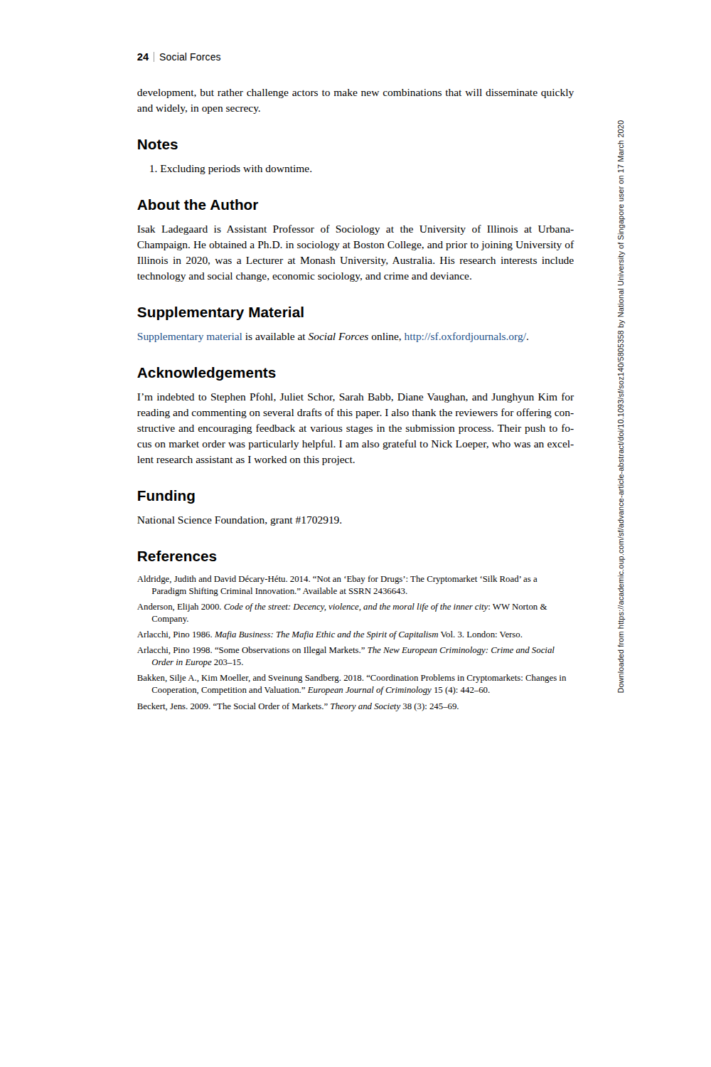24 Social Forces
development, but rather challenge actors to make new combinations that will disseminate quickly and widely, in open secrecy.
Notes
Excluding periods with downtime.
About the Author
Isak Ladegaard is Assistant Professor of Sociology at the University of Illinois at Urbana-Champaign. He obtained a Ph.D. in sociology at Boston College, and prior to joining University of Illinois in 2020, was a Lecturer at Monash University, Australia. His research interests include technology and social change, economic sociology, and crime and deviance.
Supplementary Material
Supplementary material is available at Social Forces online, http://sf.oxfordjournals.org/.
Acknowledgements
I’m indebted to Stephen Pfohl, Juliet Schor, Sarah Babb, Diane Vaughan, and Junghyun Kim for reading and commenting on several drafts of this paper. I also thank the reviewers for offering constructive and encouraging feedback at various stages in the submission process. Their push to focus on market order was particularly helpful. I am also grateful to Nick Loeper, who was an excellent research assistant as I worked on this project.
Funding
National Science Foundation, grant #1702919.
References
Aldridge, Judith and David Décary-Hétu. 2014. “Not an ‘Ebay for Drugs’: The Cryptomarket ‘Silk Road’ as a Paradigm Shifting Criminal Innovation.” Available at SSRN 2436643.
Anderson, Elijah 2000. Code of the street: Decency, violence, and the moral life of the inner city: WW Norton & Company.
Arlacchi, Pino 1986. Mafia Business: The Mafia Ethic and the Spirit of Capitalism Vol. 3. London: Verso.
Arlacchi, Pino 1998. “Some Observations on Illegal Markets.” The New European Criminology: Crime and Social Order in Europe 203–15.
Bakken, Silje A., Kim Moeller, and Sveinung Sandberg. 2018. “Coordination Problems in Cryptomarkets: Changes in Cooperation, Competition and Valuation.” European Journal of Criminology 15 (4): 442–60.
Beckert, Jens. 2009. “The Social Order of Markets.” Theory and Society 38 (3): 245–69.
Downloaded from https://academic.oup.com/sf/advance-article-abstract/doi/10.1093/sf/soz140/5805358 by National University of Singapore user on 17 March 2020